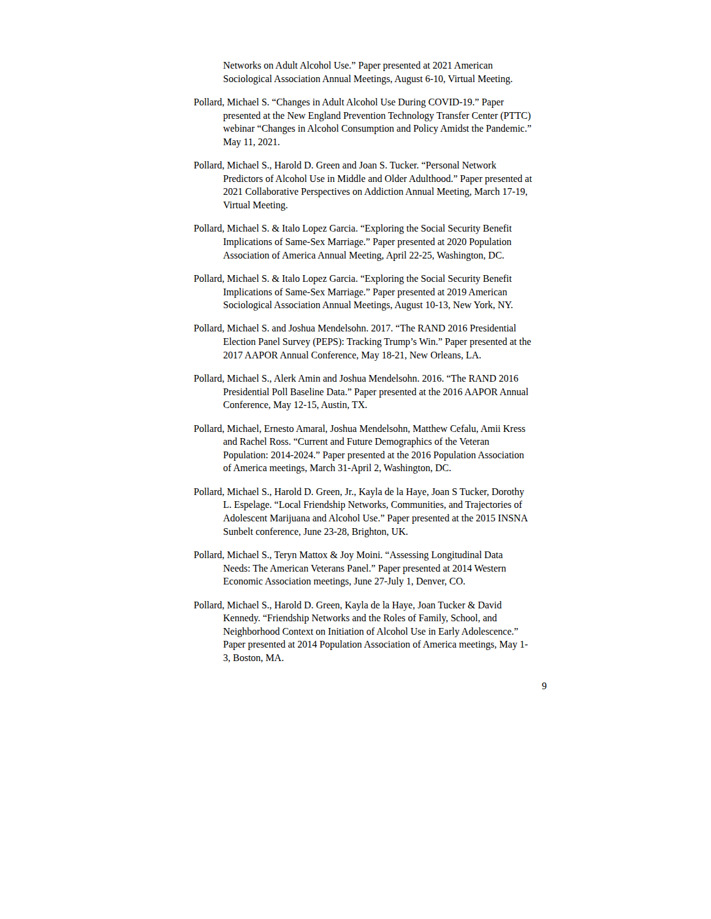Networks on Adult Alcohol Use.” Paper presented at 2021 American Sociological Association Annual Meetings, August 6-10, Virtual Meeting.
Pollard, Michael S. “Changes in Adult Alcohol Use During COVID-19.” Paper presented at the New England Prevention Technology Transfer Center (PTTC) webinar “Changes in Alcohol Consumption and Policy Amidst the Pandemic.” May 11, 2021.
Pollard, Michael S., Harold D. Green and Joan S. Tucker. “Personal Network Predictors of Alcohol Use in Middle and Older Adulthood.” Paper presented at 2021 Collaborative Perspectives on Addiction Annual Meeting, March 17-19, Virtual Meeting.
Pollard, Michael S. & Italo Lopez Garcia. “Exploring the Social Security Benefit Implications of Same-Sex Marriage.” Paper presented at 2020 Population Association of America Annual Meeting, April 22-25, Washington, DC.
Pollard, Michael S. & Italo Lopez Garcia. “Exploring the Social Security Benefit Implications of Same-Sex Marriage.” Paper presented at 2019 American Sociological Association Annual Meetings, August 10-13, New York, NY.
Pollard, Michael S. and Joshua Mendelsohn. 2017. “The RAND 2016 Presidential Election Panel Survey (PEPS): Tracking Trump’s Win.” Paper presented at the 2017 AAPOR Annual Conference, May 18-21, New Orleans, LA.
Pollard, Michael S., Alerk Amin and Joshua Mendelsohn. 2016. “The RAND 2016 Presidential Poll Baseline Data.” Paper presented at the 2016 AAPOR Annual Conference, May 12-15, Austin, TX.
Pollard, Michael, Ernesto Amaral, Joshua Mendelsohn, Matthew Cefalu, Amii Kress and Rachel Ross. “Current and Future Demographics of the Veteran Population: 2014-2024.” Paper presented at the 2016 Population Association of America meetings, March 31-April 2, Washington, DC.
Pollard, Michael S., Harold D. Green, Jr., Kayla de la Haye, Joan S Tucker, Dorothy L. Espelage. “Local Friendship Networks, Communities, and Trajectories of Adolescent Marijuana and Alcohol Use.” Paper presented at the 2015 INSNA Sunbelt conference, June 23-28, Brighton, UK.
Pollard, Michael S., Teryn Mattox & Joy Moini. “Assessing Longitudinal Data Needs: The American Veterans Panel.” Paper presented at 2014 Western Economic Association meetings, June 27-July 1, Denver, CO.
Pollard, Michael S., Harold D. Green, Kayla de la Haye, Joan Tucker & David Kennedy. “Friendship Networks and the Roles of Family, School, and Neighborhood Context on Initiation of Alcohol Use in Early Adolescence.” Paper presented at 2014 Population Association of America meetings, May 1-3, Boston, MA.
9